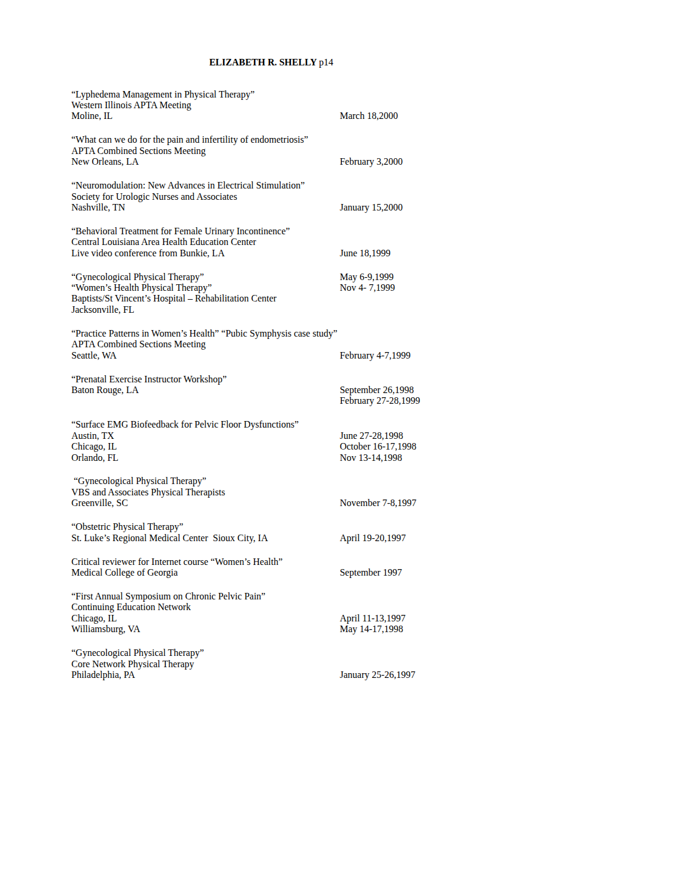ELIZABETH R. SHELLY p14
“Lyphedema Management in Physical Therapy”
Western Illinois APTA Meeting
Moline, IL March 18,2000
“What can we do for the pain and infertility of endometriosis”
APTA Combined Sections Meeting
New Orleans, LA February 3,2000
“Neuromodulation: New Advances in Electrical Stimulation”
Society for Urologic Nurses and Associates
Nashville, TN January 15,2000
“Behavioral Treatment for Female Urinary Incontinence”
Central Louisiana Area Health Education Center
Live video conference from Bunkie, LA June 18,1999
“Gynecological Physical Therapy”May 6-9,1999
“Women’s Health Physical Therapy”Nov 4- 7,1999
Baptists/St Vincent’s Hospital – Rehabilitation Center
Jacksonville, FL
“Practice Patterns in Women’s Health” “Pubic Symphysis case study”
APTA Combined Sections Meeting
Seattle, WA February 4-7,1999
“Prenatal Exercise Instructor Workshop”
Baton Rouge, LA
September 26,1998
February 27-28,1999
“Surface EMG Biofeedback for Pelvic Floor Dysfunctions”
Austin, TX June 27-28,1998
Chicago, IL October 16-17,1998
Orlando, FL Nov 13-14,1998
“Gynecological Physical Therapy”
VBS and Associates Physical Therapists
Greenville, SC November 7-8,1997
“Obstetric Physical Therapy”
St. Luke’s Regional Medical Center Sioux City, IA April 19-20,1997
Critical reviewer for Internet course “Women’s Health”
Medical College of Georgia September 1997
“First Annual Symposium on Chronic Pelvic Pain”
Continuing Education Network
Chicago, IL April 11-13,1997
Williamsburg, VA May 14-17,1998
“Gynecological Physical Therapy”
Core Network Physical Therapy
Philadelphia, PA January 25-26,1997